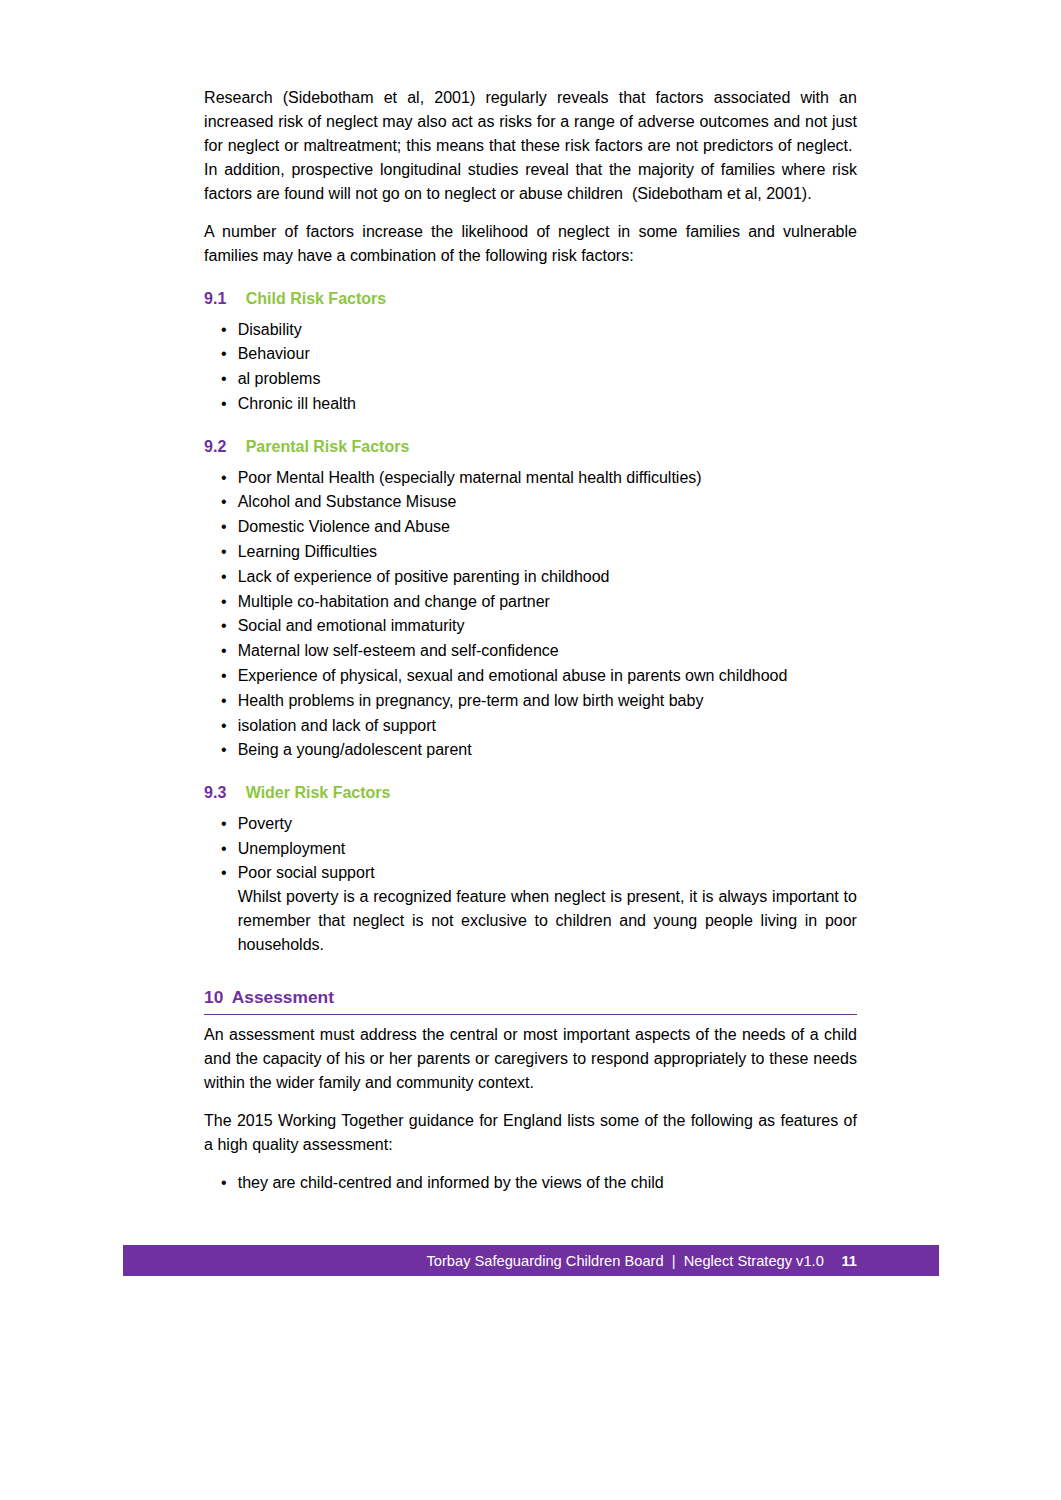Research (Sidebotham et al, 2001) regularly reveals that factors associated with an increased risk of neglect may also act as risks for a range of adverse outcomes and not just for neglect or maltreatment; this means that these risk factors are not predictors of neglect. In addition, prospective longitudinal studies reveal that the majority of families where risk factors are found will not go on to neglect or abuse children (Sidebotham et al, 2001).
A number of factors increase the likelihood of neglect in some families and vulnerable families may have a combination of the following risk factors:
9.1 Child Risk Factors
Disability
Behaviour
al problems
Chronic ill health
9.2 Parental Risk Factors
Poor Mental Health (especially maternal mental health difficulties)
Alcohol and Substance Misuse
Domestic Violence and Abuse
Learning Difficulties
Lack of experience of positive parenting in childhood
Multiple co-habitation and change of partner
Social and emotional immaturity
Maternal low self-esteem and self-confidence
Experience of physical, sexual and emotional abuse in parents own childhood
Health problems in pregnancy, pre-term and low birth weight baby
isolation and lack of support
Being a young/adolescent parent
9.3 Wider Risk Factors
Poverty
Unemployment
Poor social support
Whilst poverty is a recognized feature when neglect is present, it is always important to remember that neglect is not exclusive to children and young people living in poor households.
10 Assessment
An assessment must address the central or most important aspects of the needs of a child and the capacity of his or her parents or caregivers to respond appropriately to these needs within the wider family and community context.
The 2015 Working Together guidance for England lists some of the following as features of a high quality assessment:
they are child-centred and informed by the views of the child
Torbay Safeguarding Children Board | Neglect Strategy v1.011